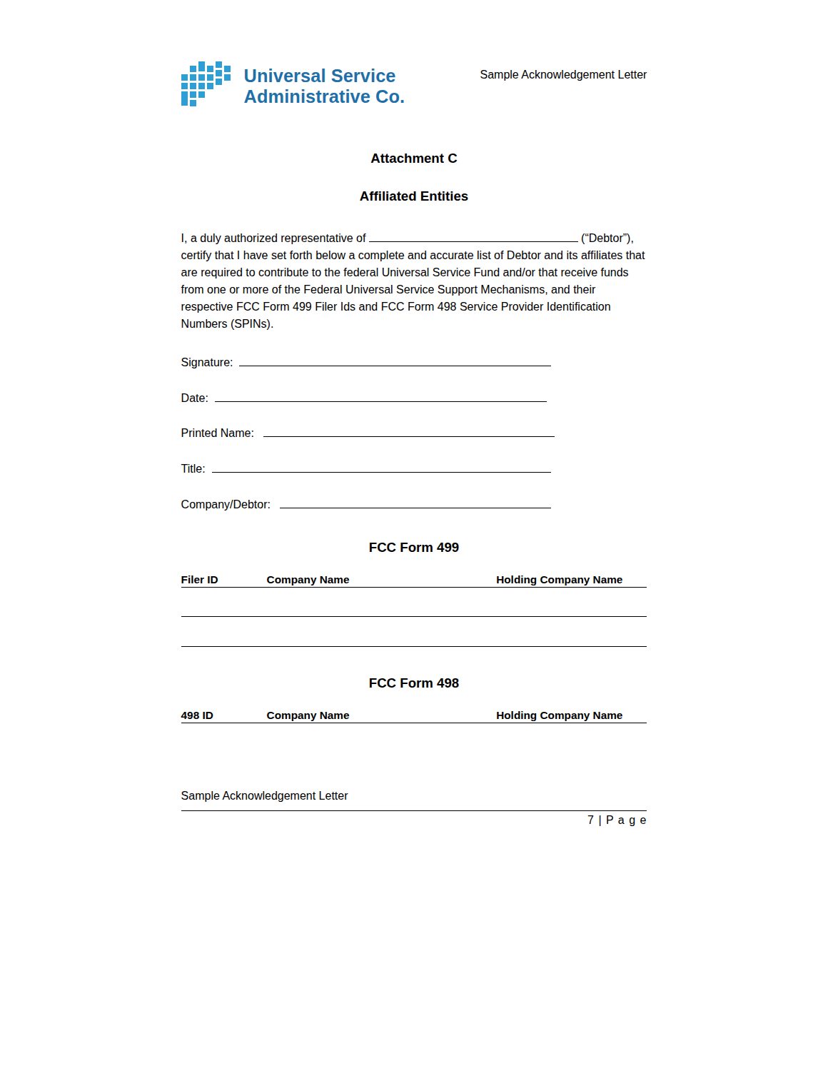Universal Service Administrative Co.
Sample Acknowledgement Letter
Attachment C
Affiliated Entities
I, a duly authorized representative of (“Debtor”), certify that I have set forth below a complete and accurate list of Debtor and its affiliates that are required to contribute to the federal Universal Service Fund and/or that receive funds from one or more of the Federal Universal Service Support Mechanisms, and their respective FCC Form 499 Filer Ids and FCC Form 498 Service Provider Identification Numbers (SPINs).
Signature:
Date:
Printed Name:
Title:
Company/Debtor:
FCC Form 499
| Filer ID | Company Name | Holding Company Name |
| --- | --- | --- |
FCC Form 498
| 498 ID | Company Name | Holding Company Name |
| --- | --- | --- |
Sample Acknowledgement Letter
7 | P a g e